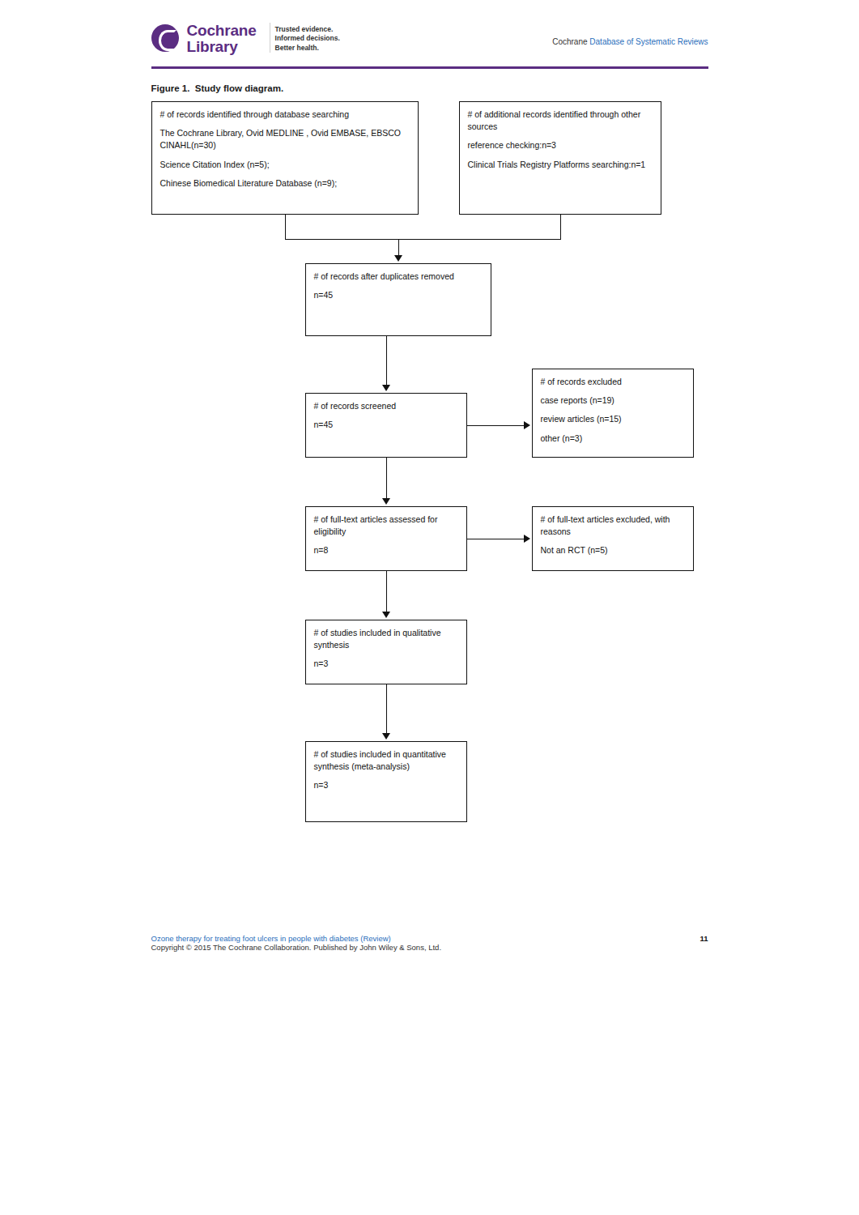Cochrane
Library
Trusted evidence.
Informed decisions.
Better health.
Cochrane Database of Systematic Reviews
Figure 1. Study flow diagram.
# of records identified through database searching
The Cochrane Library, Ovid MEDLINE , Ovid EMBASE, EBSCO CINAHL(n=30)
Science Citation Index (n=5);
Chinese Biomedical Literature Database (n=9);
# of additional records identified through other sources
reference checking:n=3
Clinical Trials Registry Platforms searching:n=1
# of records after duplicates removed
n=45
# of records screened
n=45
# of records excluded
case reports (n=19)
review articles (n=15)
other (n=3)
# of full-text articles assessed for eligibility
n=8
# of full-text articles excluded, with reasons
Not an RCT (n=5)
# of studies included in qualitative synthesis
n=3
# of studies included in quantitative synthesis (meta-analysis)
n=3
Ozone therapy for treating foot ulcers in people with diabetes (Review)
Copyright © 2015 The Cochrane Collaboration. Published by John Wiley & Sons, Ltd.
11